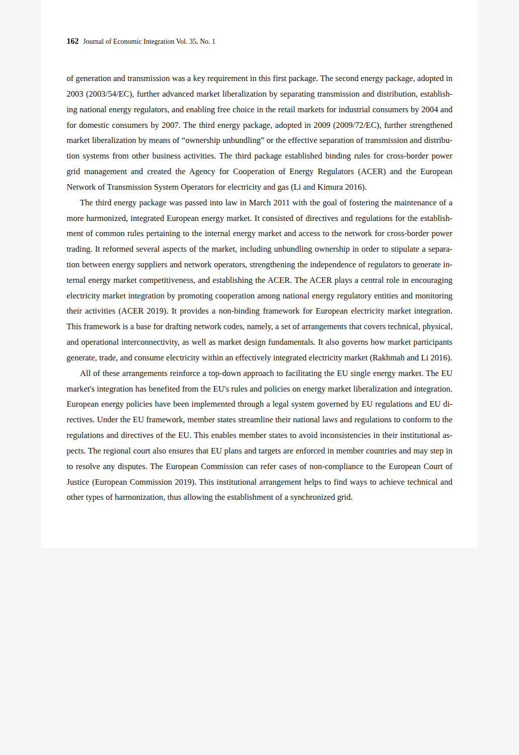162 Journal of Economic Integration Vol. 35, No. 1
of generation and transmission was a key requirement in this first package. The second energy package, adopted in 2003 (2003/54/EC), further advanced market liberalization by separating transmission and distribution, establishing national energy regulators, and enabling free choice in the retail markets for industrial consumers by 2004 and for domestic consumers by 2007. The third energy package, adopted in 2009 (2009/72/EC), further strengthened market liberalization by means of “ownership unbundling” or the effective separation of transmission and distribution systems from other business activities. The third package established binding rules for cross-border power grid management and created the Agency for Cooperation of Energy Regulators (ACER) and the European Network of Transmission System Operators for electricity and gas (Li and Kimura 2016).
The third energy package was passed into law in March 2011 with the goal of fostering the maintenance of a more harmonized, integrated European energy market. It consisted of directives and regulations for the establishment of common rules pertaining to the internal energy market and access to the network for cross-border power trading. It reformed several aspects of the market, including unbundling ownership in order to stipulate a separation between energy suppliers and network operators, strengthening the independence of regulators to generate internal energy market competitiveness, and establishing the ACER. The ACER plays a central role in encouraging electricity market integration by promoting cooperation among national energy regulatory entities and monitoring their activities (ACER 2019). It provides a non-binding framework for European electricity market integration. This framework is a base for drafting network codes, namely, a set of arrangements that covers technical, physical, and operational interconnectivity, as well as market design fundamentals. It also governs how market participants generate, trade, and consume electricity within an effectively integrated electricity market (Rakhmah and Li 2016).
All of these arrangements reinforce a top-down approach to facilitating the EU single energy market. The EU market's integration has benefited from the EU's rules and policies on energy market liberalization and integration. European energy policies have been implemented through a legal system governed by EU regulations and EU directives. Under the EU framework, member states streamline their national laws and regulations to conform to the regulations and directives of the EU. This enables member states to avoid inconsistencies in their institutional aspects. The regional court also ensures that EU plans and targets are enforced in member countries and may step in to resolve any disputes. The European Commission can refer cases of non-compliance to the European Court of Justice (European Commission 2019). This institutional arrangement helps to find ways to achieve technical and other types of harmonization, thus allowing the establishment of a synchronized grid.